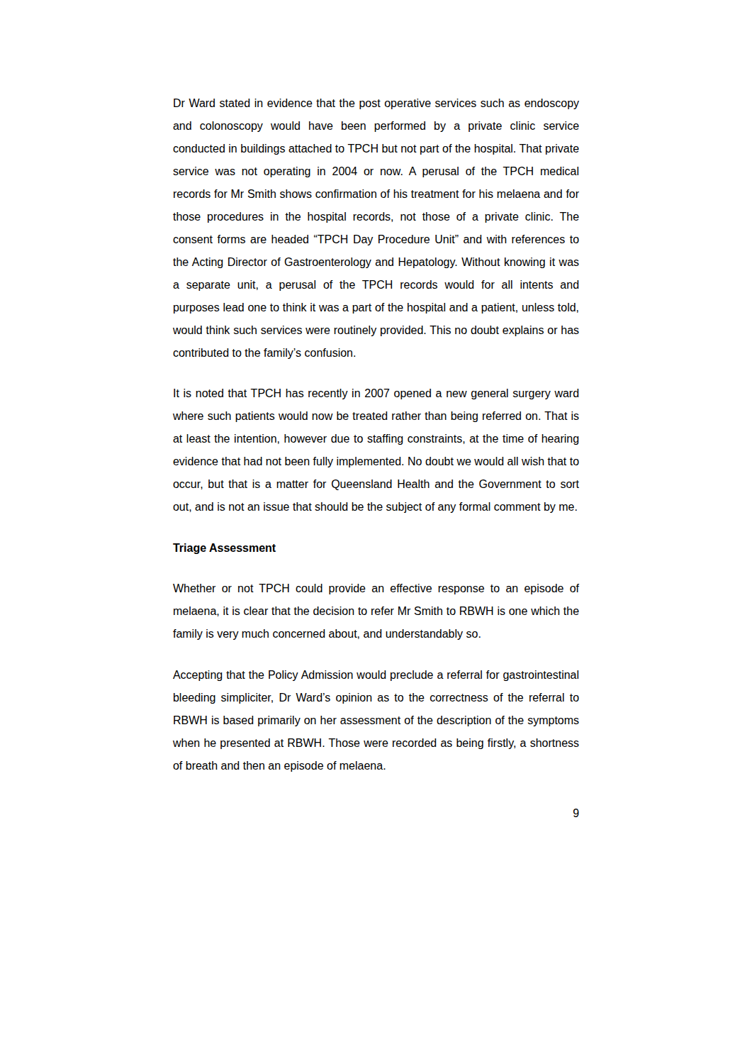Dr Ward stated in evidence that the post operative services such as endoscopy and colonoscopy would have been performed by a private clinic service conducted in buildings attached to TPCH but not part of the hospital. That private service was not operating in 2004 or now. A perusal of the TPCH medical records for Mr Smith shows confirmation of his treatment for his melaena and for those procedures in the hospital records, not those of a private clinic. The consent forms are headed “TPCH Day Procedure Unit” and with references to the Acting Director of Gastroenterology and Hepatology. Without knowing it was a separate unit, a perusal of the TPCH records would for all intents and purposes lead one to think it was a part of the hospital and a patient, unless told, would think such services were routinely provided. This no doubt explains or has contributed to the family’s confusion.
It is noted that TPCH has recently in 2007 opened a new general surgery ward where such patients would now be treated rather than being referred on. That is at least the intention, however due to staffing constraints, at the time of hearing evidence that had not been fully implemented. No doubt we would all wish that to occur, but that is a matter for Queensland Health and the Government to sort out, and is not an issue that should be the subject of any formal comment by me.
Triage Assessment
Whether or not TPCH could provide an effective response to an episode of melaena, it is clear that the decision to refer Mr Smith to RBWH is one which the family is very much concerned about, and understandably so.
Accepting that the Policy Admission would preclude a referral for gastrointestinal bleeding simpliciter, Dr Ward’s opinion as to the correctness of the referral to RBWH is based primarily on her assessment of the description of the symptoms when he presented at RBWH. Those were recorded as being firstly, a shortness of breath and then an episode of melaena.
9